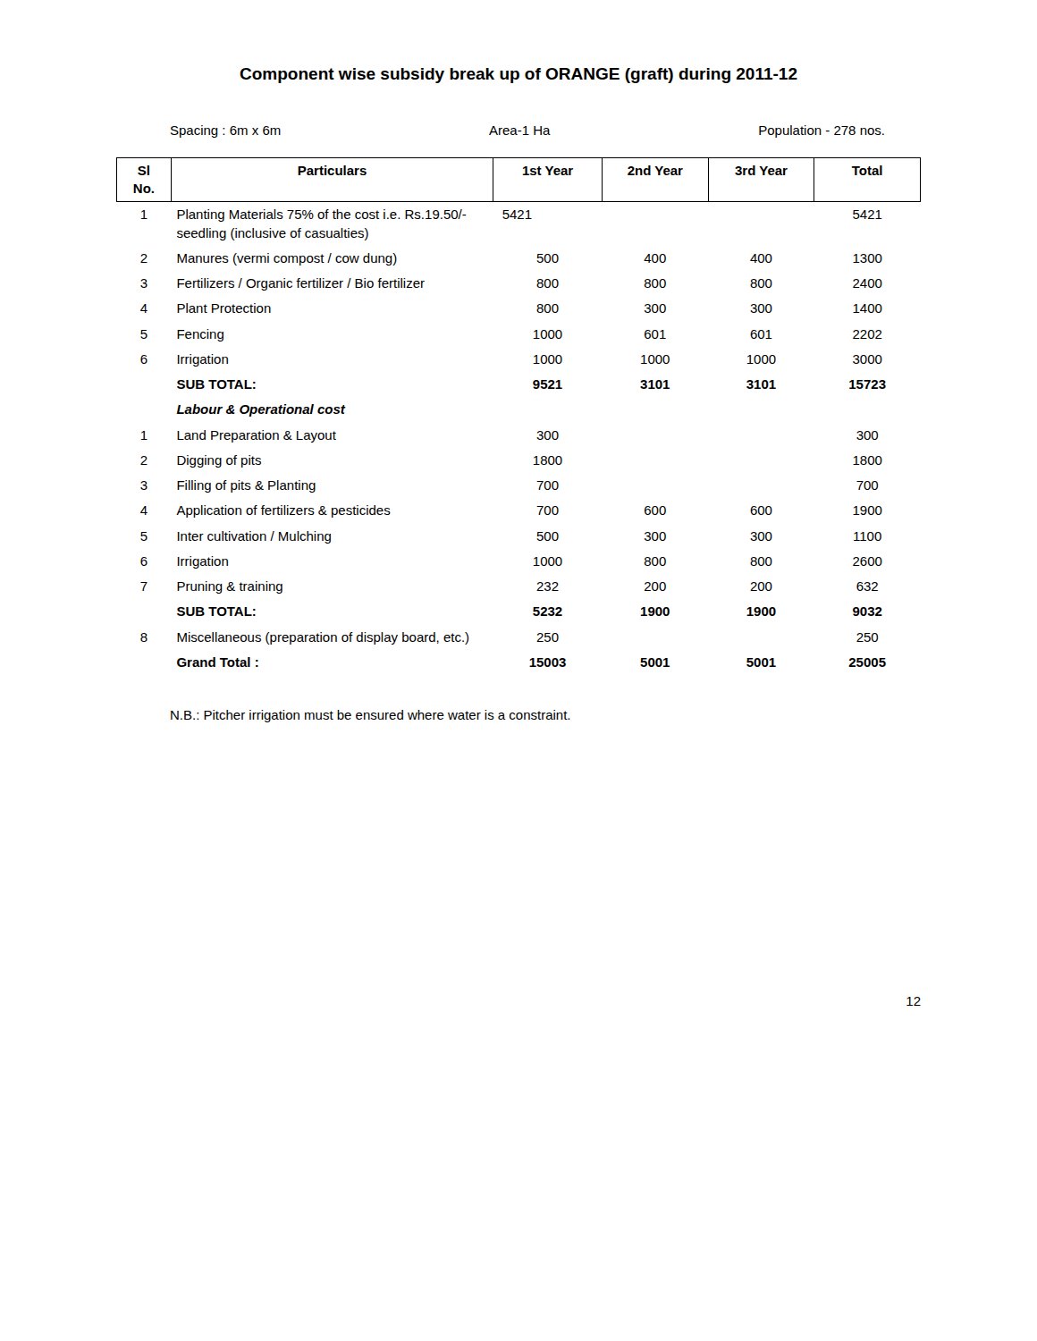Component wise subsidy break up of ORANGE (graft) during 2011-12
Spacing : 6m x 6m Area-1 Ha Population - 278 nos.
| Sl No. | Particulars | 1st Year | 2nd Year | 3rd Year | Total |
| --- | --- | --- | --- | --- | --- |
| 1 | Planting Materials 75% of the cost i.e. Rs.19.50/- seedling (inclusive of casualties) | 5421 | | | 5421 |
| 2 | Manures (vermi compost / cow dung) | 500 | 400 | 400 | 1300 |
| 3 | Fertilizers / Organic fertilizer / Bio fertilizer | 800 | 800 | 800 | 2400 |
| 4 | Plant Protection | 800 | 300 | 300 | 1400 |
| 5 | Fencing | 1000 | 601 | 601 | 2202 |
| 6 | Irrigation | 1000 | 1000 | 1000 | 3000 |
| | SUB TOTAL: | 9521 | 3101 | 3101 | 15723 |
| | Labour & Operational cost | | | | |
| 1 | Land Preparation & Layout | 300 | | | 300 |
| 2 | Digging of pits | 1800 | | | 1800 |
| 3 | Filling of pits & Planting | 700 | | | 700 |
| 4 | Application of fertilizers & pesticides | 700 | 600 | 600 | 1900 |
| 5 | Inter cultivation / Mulching | 500 | 300 | 300 | 1100 |
| 6 | Irrigation | 1000 | 800 | 800 | 2600 |
| 7 | Pruning & training | 232 | 200 | 200 | 632 |
| | SUB TOTAL: | 5232 | 1900 | 1900 | 9032 |
| 8 | Miscellaneous (preparation of display board, etc.) | 250 | | | 250 |
| | Grand Total : | 15003 | 5001 | 5001 | 25005 |
N.B.: Pitcher irrigation must be ensured where water is a constraint.
12